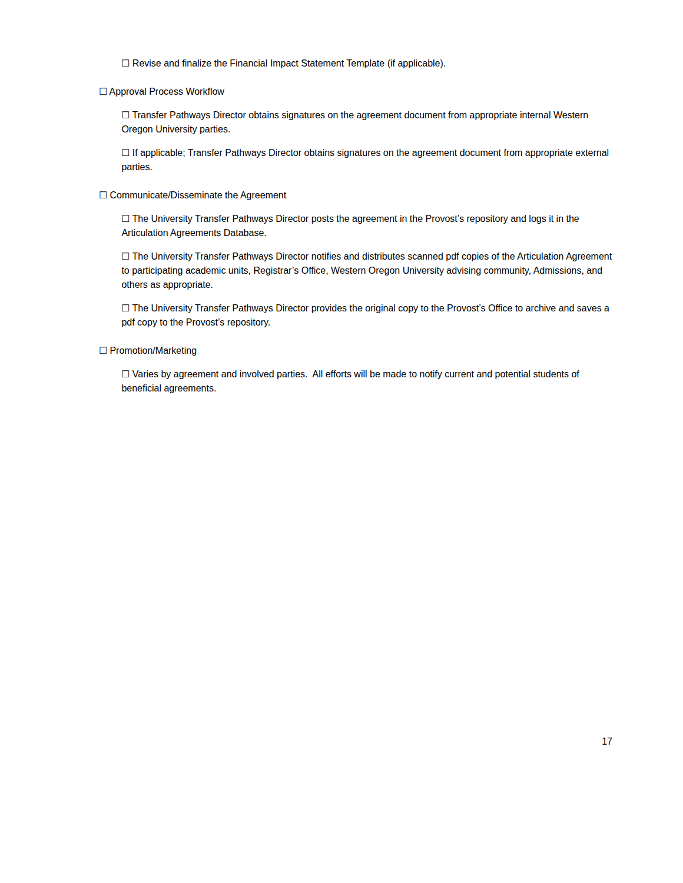☐ Revise and finalize the Financial Impact Statement Template (if applicable).
☐ Approval Process Workflow
☐ Transfer Pathways Director obtains signatures on the agreement document from appropriate internal Western Oregon University parties.
☐ If applicable; Transfer Pathways Director obtains signatures on the agreement document from appropriate external parties.
☐ Communicate/Disseminate the Agreement
☐ The University Transfer Pathways Director posts the agreement in the Provost’s repository and logs it in the Articulation Agreements Database.
☐ The University Transfer Pathways Director notifies and distributes scanned pdf copies of the Articulation Agreement to participating academic units, Registrar’s Office, Western Oregon University advising community, Admissions, and others as appropriate.
☐ The University Transfer Pathways Director provides the original copy to the Provost’s Office to archive and saves a pdf copy to the Provost’s repository.
☐ Promotion/Marketing
☐ Varies by agreement and involved parties. All efforts will be made to notify current and potential students of beneficial agreements.
17